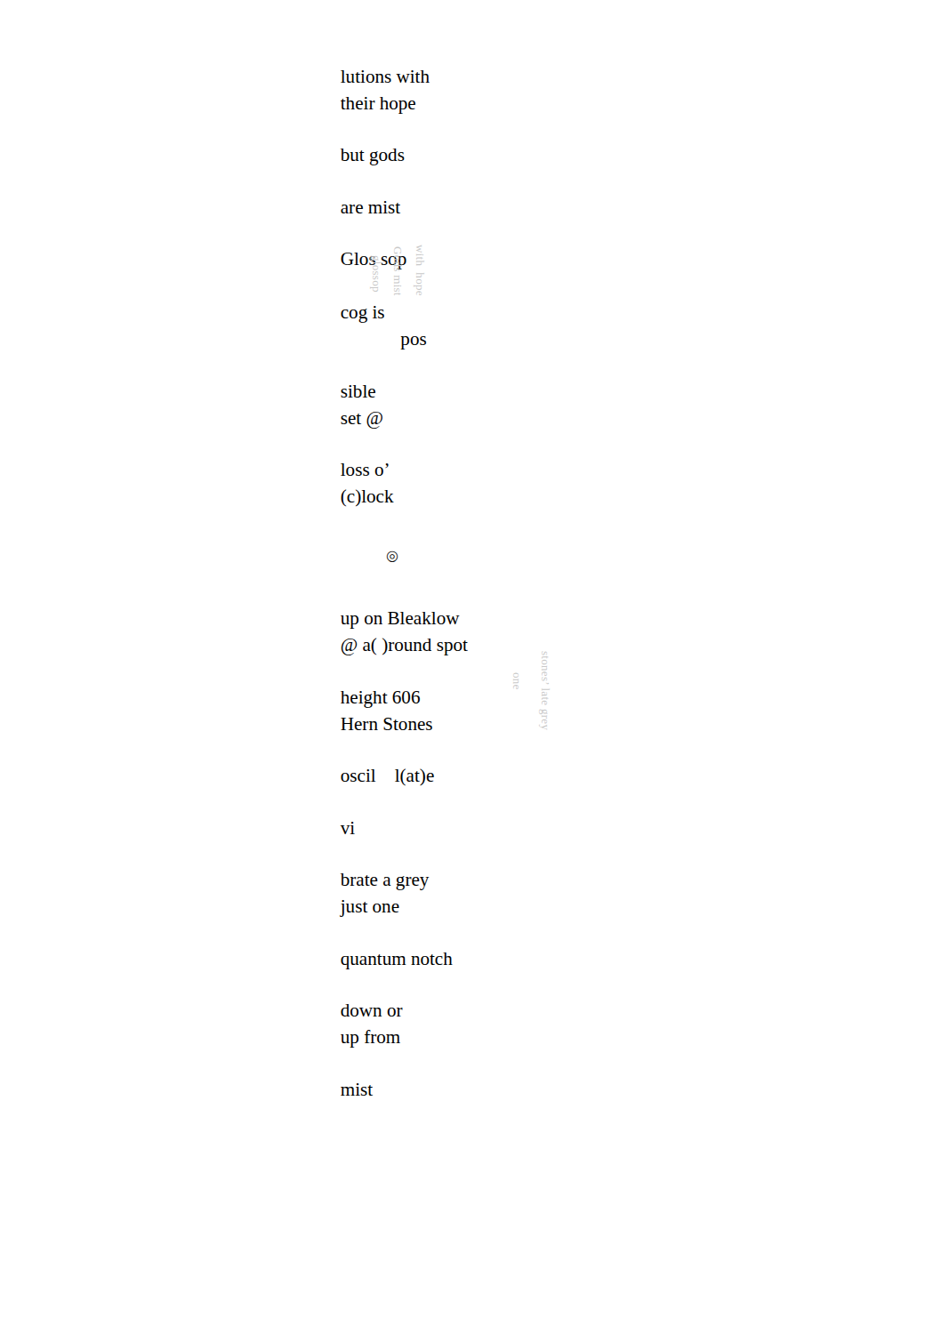glossop Gods mist with hope
one stones’ late grey
lutions with
their hope
but gods
are mist
Glos sop
cog is
pos
sible
set @
loss o’
(c)lock
◎
up on Bleaklow
@ a( )round spot
height 606
Hern Stones
oscil l(at)e
vi
brate a grey
just one
quantum notch
down or
up from
mist